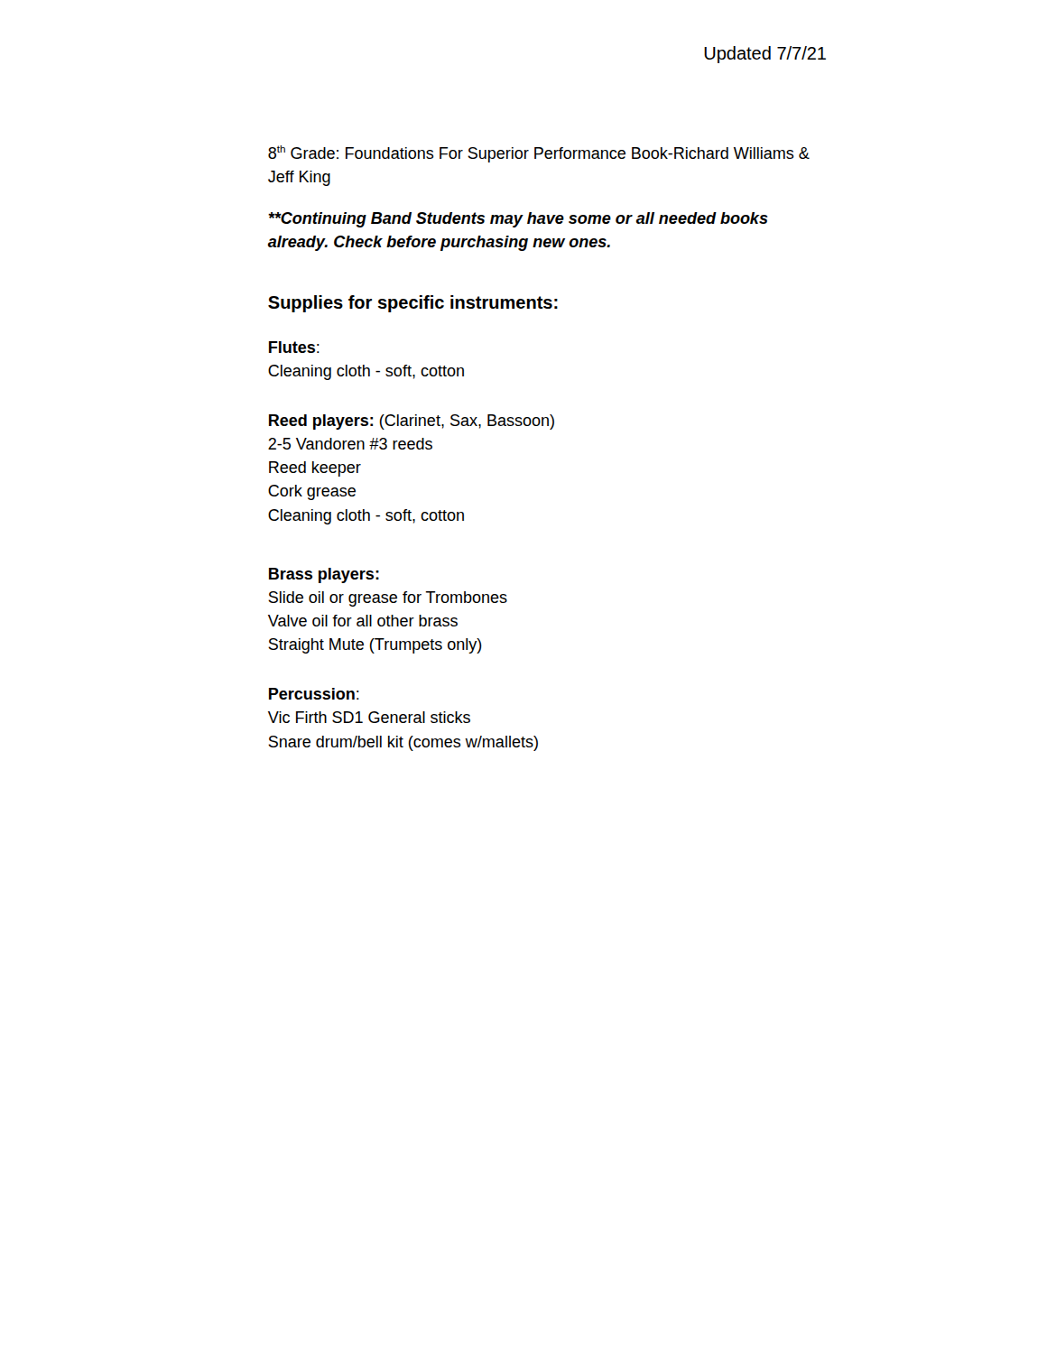Updated 7/7/21
8th Grade: Foundations For Superior Performance Book-Richard Williams & Jeff King
**Continuing Band Students may have some or all needed books already. Check before purchasing new ones.
Supplies for specific instruments:
Flutes:
Cleaning cloth - soft, cotton
Reed players: (Clarinet, Sax, Bassoon)
2-5 Vandoren #3 reeds
Reed keeper
Cork grease
Cleaning cloth - soft, cotton
Brass players:
Slide oil or grease for Trombones
Valve oil for all other brass
Straight Mute (Trumpets only)
Percussion:
Vic Firth SD1 General sticks
Snare drum/bell kit (comes w/mallets)